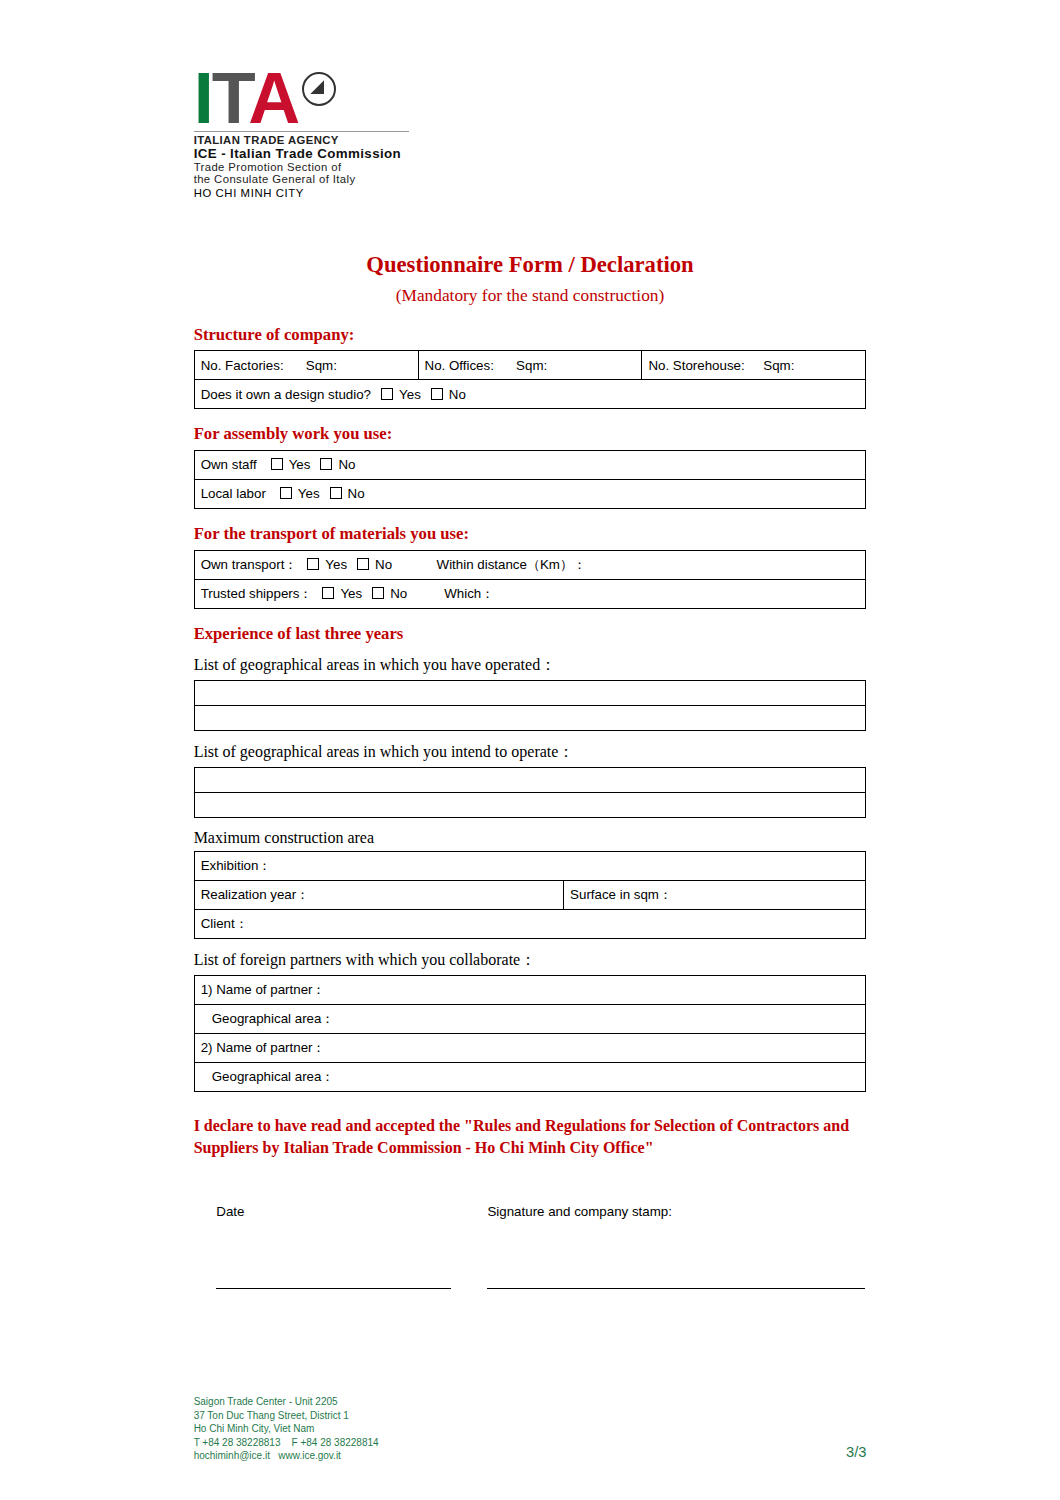ITA
ITALIAN TRADE AGENCY
ICE - Italian Trade Commission
Trade Promotion Section of
the Consulate General of Italy
HO CHI MINH CITY
Questionnaire Form / Declaration
(Mandatory for the stand construction)
Structure of company:
| No. Factories: Sqm: | No. Offices: Sqm: | No. Storehouse: Sqm: |
| Does it own a design studio? Yes No |
For assembly work you use:
| Own staff Yes No |
| Local labor Yes No |
For the transport of materials you use:
| Own transport： Yes No Within distance（Km）： |
| Trusted shippers： Yes No Which： |
Experience of last three years
List of geographical areas in which you have operated：
List of geographical areas in which you intend to operate：
Maximum construction area
| Exhibition： |
| Realization year： | Surface in sqm： |
| Client： |
List of foreign partners with which you collaborate：
| 1) Name of partner： |
| Geographical area： |
| 2) Name of partner： |
| Geographical area： |
I declare to have read and accepted the "Rules and Regulations for Selection of Contractors and Suppliers by Italian Trade Commission - Ho Chi Minh City Office"
| Date | Signature and company stamp: |
Saigon Trade Center - Unit 2205
37 Ton Duc Thang Street, District 1
Ho Chi Minh City, Viet Nam
T +84 28 38228813 F +84 28 38228814
hochiminh@ice.it www.ice.gov.it 3/3